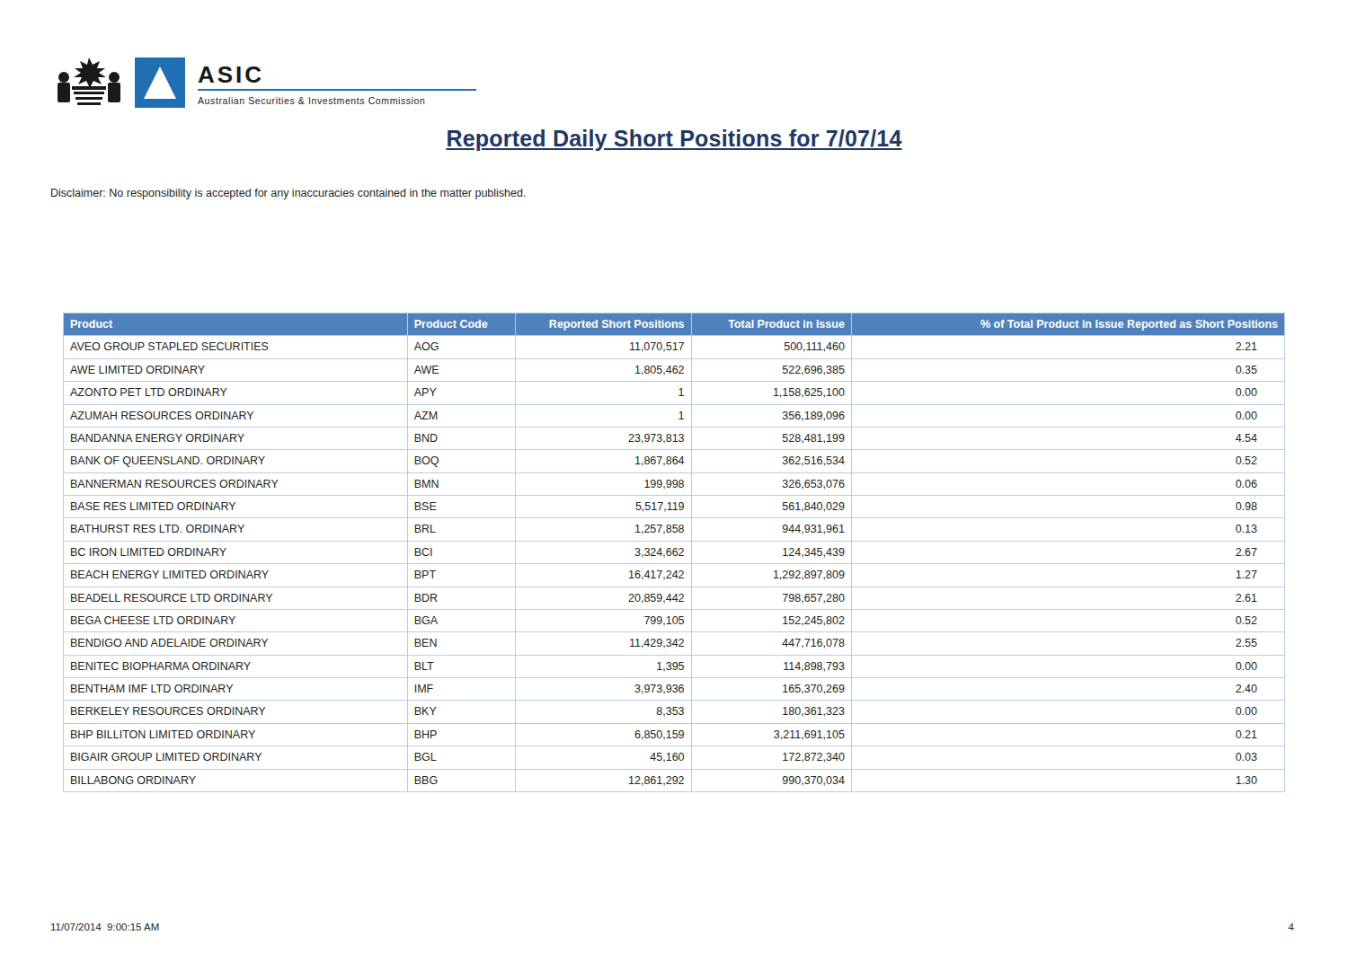ASIC Australian Securities & Investments Commission
Reported Daily Short Positions for 7/07/14
Disclaimer: No responsibility is accepted for any inaccuracies contained in the matter published.
| Product | Product Code | Reported Short Positions | Total Product in Issue | % of Total Product in Issue Reported as Short Positions |
| --- | --- | --- | --- | --- |
| AVEO GROUP STAPLED SECURITIES | AOG | 11,070,517 | 500,111,460 | 2.21 |
| AWE LIMITED ORDINARY | AWE | 1,805,462 | 522,696,385 | 0.35 |
| AZONTO PET LTD ORDINARY | APY | 1 | 1,158,625,100 | 0.00 |
| AZUMAH RESOURCES ORDINARY | AZM | 1 | 356,189,096 | 0.00 |
| BANDANNA ENERGY ORDINARY | BND | 23,973,813 | 528,481,199 | 4.54 |
| BANK OF QUEENSLAND. ORDINARY | BOQ | 1,867,864 | 362,516,534 | 0.52 |
| BANNERMAN RESOURCES ORDINARY | BMN | 199,998 | 326,653,076 | 0.06 |
| BASE RES LIMITED ORDINARY | BSE | 5,517,119 | 561,840,029 | 0.98 |
| BATHURST RES LTD. ORDINARY | BRL | 1,257,858 | 944,931,961 | 0.13 |
| BC IRON LIMITED ORDINARY | BCI | 3,324,662 | 124,345,439 | 2.67 |
| BEACH ENERGY LIMITED ORDINARY | BPT | 16,417,242 | 1,292,897,809 | 1.27 |
| BEADELL RESOURCE LTD ORDINARY | BDR | 20,859,442 | 798,657,280 | 2.61 |
| BEGA CHEESE LTD ORDINARY | BGA | 799,105 | 152,245,802 | 0.52 |
| BENDIGO AND ADELAIDE ORDINARY | BEN | 11,429,342 | 447,716,078 | 2.55 |
| BENITEC BIOPHARMA ORDINARY | BLT | 1,395 | 114,898,793 | 0.00 |
| BENTHAM IMF LTD ORDINARY | IMF | 3,973,936 | 165,370,269 | 2.40 |
| BERKELEY RESOURCES ORDINARY | BKY | 8,353 | 180,361,323 | 0.00 |
| BHP BILLITON LIMITED ORDINARY | BHP | 6,850,159 | 3,211,691,105 | 0.21 |
| BIGAIR GROUP LIMITED ORDINARY | BGL | 45,160 | 172,872,340 | 0.03 |
| BILLABONG ORDINARY | BBG | 12,861,292 | 990,370,034 | 1.30 |
11/07/2014 9:00:15 AM
4